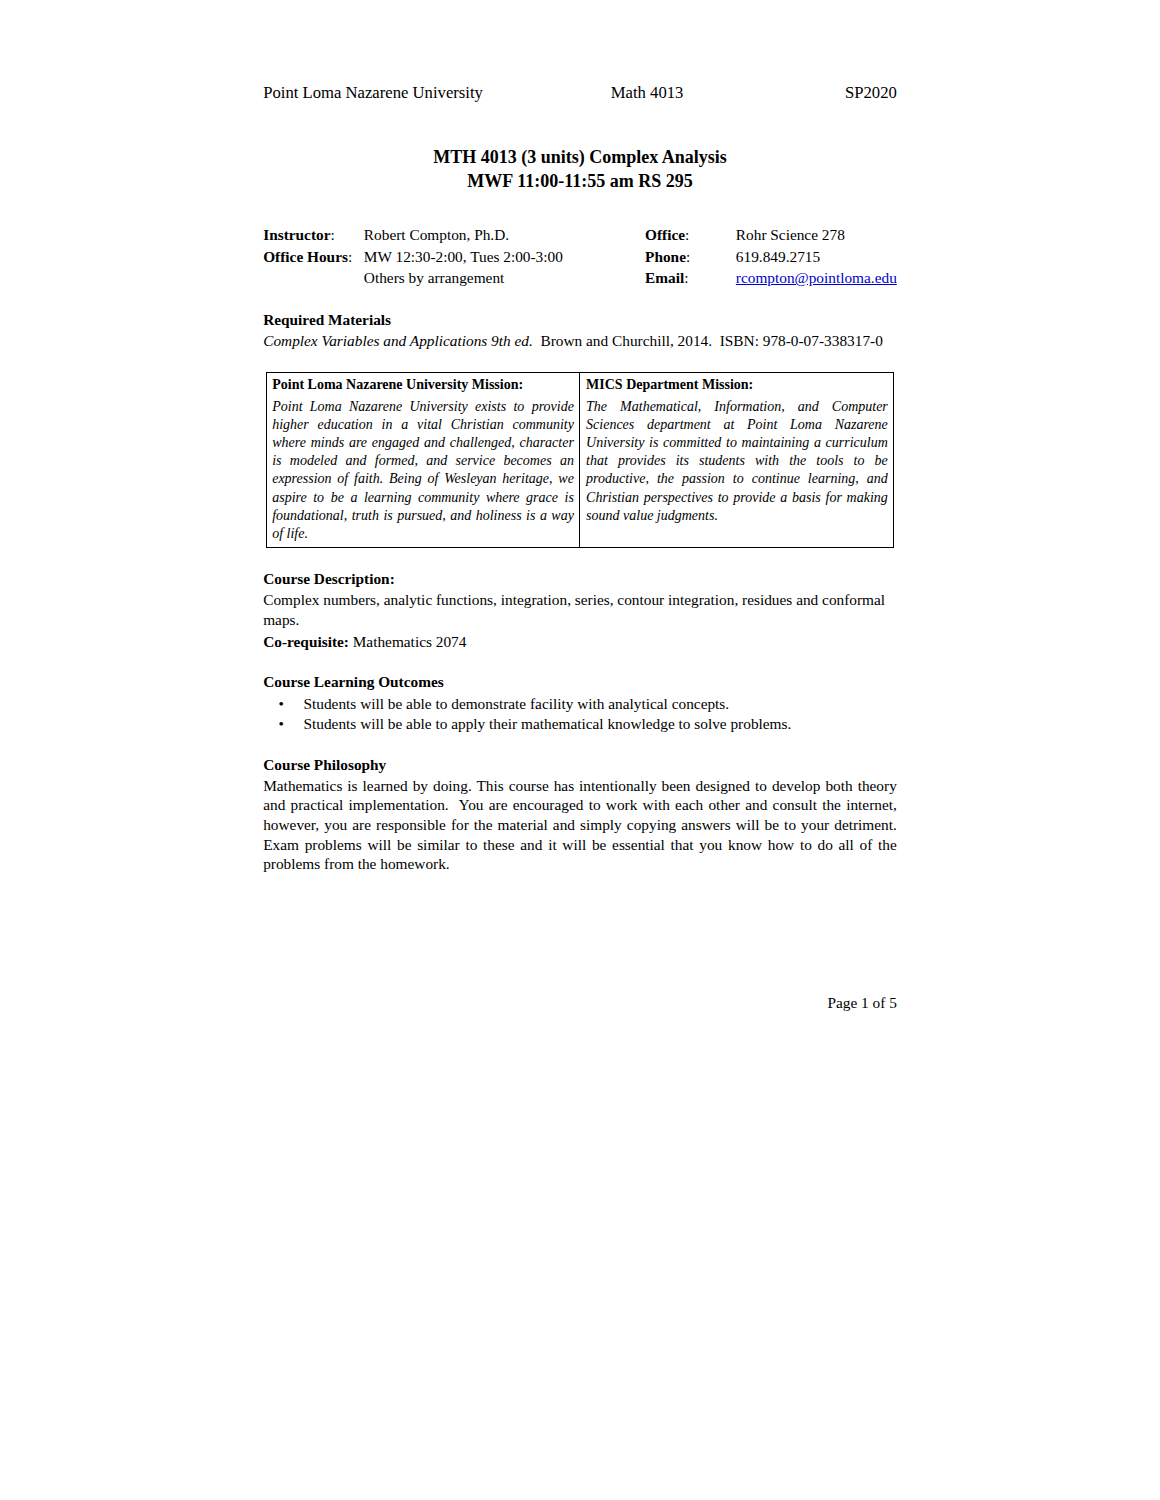Point Loma Nazarene University
Math 4013
SP2020
MTH 4013 (3 units) Complex Analysis MWF 11:00-11:55 am RS 295
| Instructor : | Robert Compton, Ph.D. | Office : | Rohr Science 278 |
| Office Hours : | MW 12:30-2:00, Tues 2:00-3:00 | Phone : | 619.849.2715 |
| | Others by arrangement | Email : | rcompton@pointloma.edu |
Required Materials
Complex Variables and Applications 9th ed. Brown and Churchill, 2014. ISBN: 978-0-07-338317-0
| Point Loma Nazarene University Mission: | MICS Department Mission: |
| --- | --- |
| Point Loma Nazarene University exists to provide higher education in a vital Christian community where minds are engaged and challenged, character is modeled and formed, and service becomes an expression of faith. Being of Wesleyan heritage, we aspire to be a learning community where grace is foundational, truth is pursued, and holiness is a way of life. | The Mathematical, Information, and Computer Sciences department at Point Loma Nazarene University is committed to maintaining a curriculum that provides its students with the tools to be productive, the passion to continue learning, and Christian perspectives to provide a basis for making sound value judgments. |
Course Description:
Complex numbers, analytic functions, integration, series, contour integration, residues and conformal maps.
Co-requisite: Mathematics 2074
Course Learning Outcomes
Students will be able to demonstrate facility with analytical concepts.
Students will be able to apply their mathematical knowledge to solve problems.
Course Philosophy
Mathematics is learned by doing. This course has intentionally been designed to develop both theory and practical implementation. You are encouraged to work with each other and consult the internet, however, you are responsible for the material and simply copying answers will be to your detriment. Exam problems will be similar to these and it will be essential that you know how to do all of the problems from the homework.
Page 1 of 5